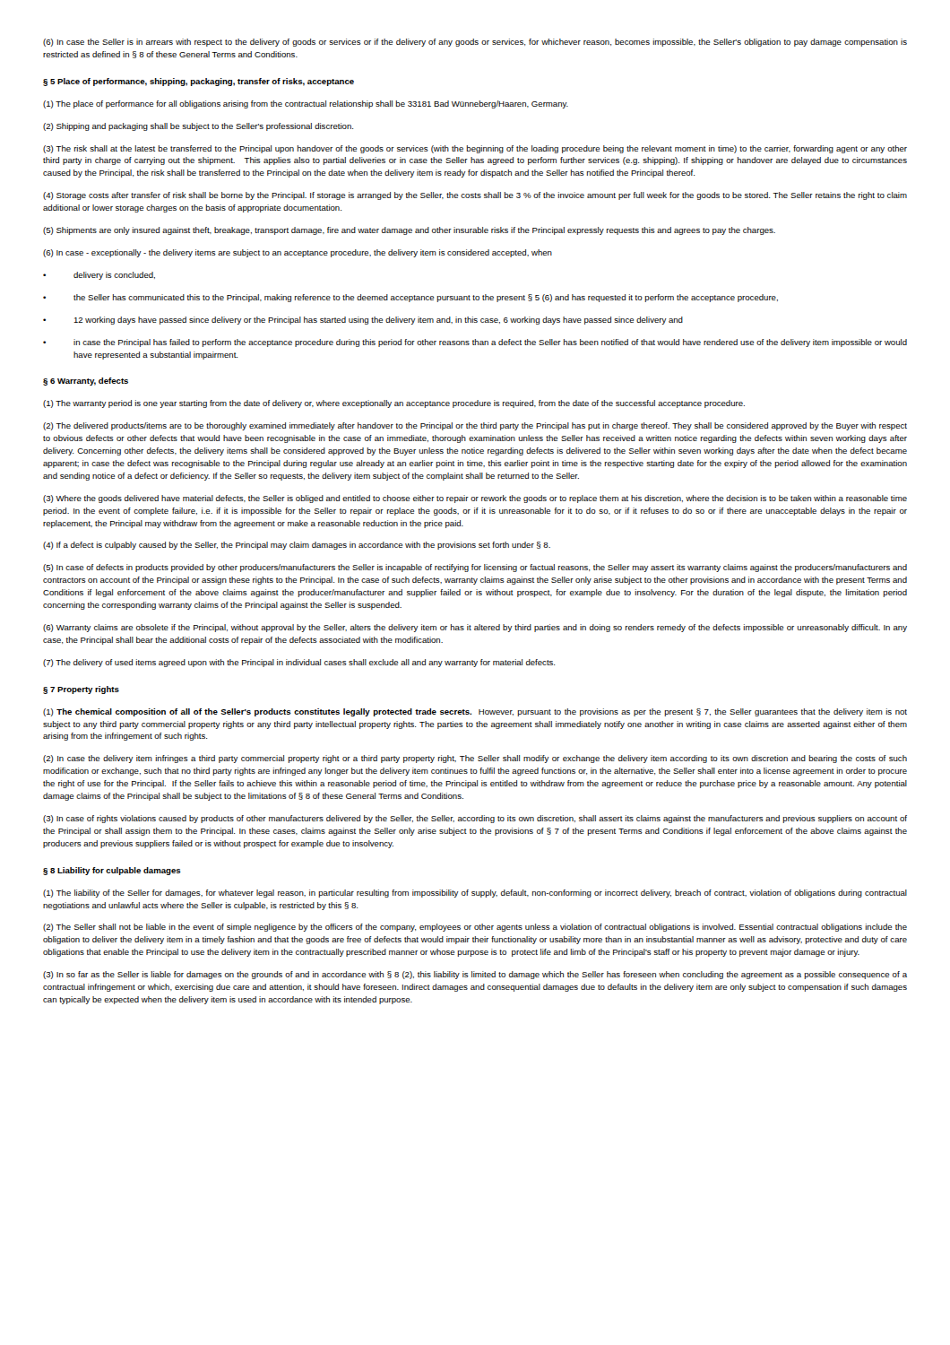(6) In case the Seller is in arrears with respect to the delivery of goods or services or if the delivery of any goods or services, for whichever reason, becomes impossible, the Seller's obligation to pay damage compensation is restricted as defined in § 8 of these General Terms and Conditions.
§ 5 Place of performance, shipping, packaging, transfer of risks, acceptance
(1) The place of performance for all obligations arising from the contractual relationship shall be 33181 Bad Wünneberg/Haaren, Germany.
(2) Shipping and packaging shall be subject to the Seller's professional discretion.
(3) The risk shall at the latest be transferred to the Principal upon handover of the goods or services (with the beginning of the loading procedure being the relevant moment in time) to the carrier, forwarding agent or any other third party in charge of carrying out the shipment. This applies also to partial deliveries or in case the Seller has agreed to perform further services (e.g. shipping). If shipping or handover are delayed due to circumstances caused by the Principal, the risk shall be transferred to the Principal on the date when the delivery item is ready for dispatch and the Seller has notified the Principal thereof.
(4) Storage costs after transfer of risk shall be borne by the Principal. If storage is arranged by the Seller, the costs shall be 3 % of the invoice amount per full week for the goods to be stored. The Seller retains the right to claim additional or lower storage charges on the basis of appropriate documentation.
(5) Shipments are only insured against theft, breakage, transport damage, fire and water damage and other insurable risks if the Principal expressly requests this and agrees to pay the charges.
(6) In case - exceptionally - the delivery items are subject to an acceptance procedure, the delivery item is considered accepted, when
delivery is concluded,
the Seller has communicated this to the Principal, making reference to the deemed acceptance pursuant to the present § 5 (6) and has requested it to perform the acceptance procedure,
12 working days have passed since delivery or the Principal has started using the delivery item and, in this case, 6 working days have passed since delivery and
in case the Principal has failed to perform the acceptance procedure during this period for other reasons than a defect the Seller has been notified of that would have rendered use of the delivery item impossible or would have represented a substantial impairment.
§ 6 Warranty, defects
(1) The warranty period is one year starting from the date of delivery or, where exceptionally an acceptance procedure is required, from the date of the successful acceptance procedure.
(2) The delivered products/items are to be thoroughly examined immediately after handover to the Principal or the third party the Principal has put in charge thereof. They shall be considered approved by the Buyer with respect to obvious defects or other defects that would have been recognisable in the case of an immediate, thorough examination unless the Seller has received a written notice regarding the defects within seven working days after delivery. Concerning other defects, the delivery items shall be considered approved by the Buyer unless the notice regarding defects is delivered to the Seller within seven working days after the date when the defect became apparent; in case the defect was recognisable to the Principal during regular use already at an earlier point in time, this earlier point in time is the respective starting date for the expiry of the period allowed for the examination and sending notice of a defect or deficiency. If the Seller so requests, the delivery item subject of the complaint shall be returned to the Seller.
(3) Where the goods delivered have material defects, the Seller is obliged and entitled to choose either to repair or rework the goods or to replace them at his discretion, where the decision is to be taken within a reasonable time period. In the event of complete failure, i.e. if it is impossible for the Seller to repair or replace the goods, or if it is unreasonable for it to do so, or if it refuses to do so or if there are unacceptable delays in the repair or replacement, the Principal may withdraw from the agreement or make a reasonable reduction in the price paid.
(4) If a defect is culpably caused by the Seller, the Principal may claim damages in accordance with the provisions set forth under § 8.
(5) In case of defects in products provided by other producers/manufacturers the Seller is incapable of rectifying for licensing or factual reasons, the Seller may assert its warranty claims against the producers/manufacturers and contractors on account of the Principal or assign these rights to the Principal. In the case of such defects, warranty claims against the Seller only arise subject to the other provisions and in accordance with the present Terms and Conditions if legal enforcement of the above claims against the producer/manufacturer and supplier failed or is without prospect, for example due to insolvency. For the duration of the legal dispute, the limitation period concerning the corresponding warranty claims of the Principal against the Seller is suspended.
(6) Warranty claims are obsolete if the Principal, without approval by the Seller, alters the delivery item or has it altered by third parties and in doing so renders remedy of the defects impossible or unreasonably difficult. In any case, the Principal shall bear the additional costs of repair of the defects associated with the modification.
(7) The delivery of used items agreed upon with the Principal in individual cases shall exclude all and any warranty for material defects.
§ 7 Property rights
(1) The chemical composition of all of the Seller's products constitutes legally protected trade secrets. However, pursuant to the provisions as per the present § 7, the Seller guarantees that the delivery item is not subject to any third party commercial property rights or any third party intellectual property rights. The parties to the agreement shall immediately notify one another in writing in case claims are asserted against either of them arising from the infringement of such rights.
(2) In case the delivery item infringes a third party commercial property right or a third party property right, The Seller shall modify or exchange the delivery item according to its own discretion and bearing the costs of such modification or exchange, such that no third party rights are infringed any longer but the delivery item continues to fulfil the agreed functions or, in the alternative, the Seller shall enter into a license agreement in order to procure the right of use for the Principal. If the Seller fails to achieve this within a reasonable period of time, the Principal is entitled to withdraw from the agreement or reduce the purchase price by a reasonable amount. Any potential damage claims of the Principal shall be subject to the limitations of § 8 of these General Terms and Conditions.
(3) In case of rights violations caused by products of other manufacturers delivered by the Seller, the Seller, according to its own discretion, shall assert its claims against the manufacturers and previous suppliers on account of the Principal or shall assign them to the Principal. In these cases, claims against the Seller only arise subject to the provisions of § 7 of the present Terms and Conditions if legal enforcement of the above claims against the producers and previous suppliers failed or is without prospect for example due to insolvency.
§ 8 Liability for culpable damages
(1) The liability of the Seller for damages, for whatever legal reason, in particular resulting from impossibility of supply, default, non-conforming or incorrect delivery, breach of contract, violation of obligations during contractual negotiations and unlawful acts where the Seller is culpable, is restricted by this § 8.
(2) The Seller shall not be liable in the event of simple negligence by the officers of the company, employees or other agents unless a violation of contractual obligations is involved. Essential contractual obligations include the obligation to deliver the delivery item in a timely fashion and that the goods are free of defects that would impair their functionality or usability more than in an insubstantial manner as well as advisory, protective and duty of care obligations that enable the Principal to use the delivery item in the contractually prescribed manner or whose purpose is to protect life and limb of the Principal's staff or his property to prevent major damage or injury.
(3) In so far as the Seller is liable for damages on the grounds of and in accordance with § 8 (2), this liability is limited to damage which the Seller has foreseen when concluding the agreement as a possible consequence of a contractual infringement or which, exercising due care and attention, it should have foreseen. Indirect damages and consequential damages due to defaults in the delivery item are only subject to compensation if such damages can typically be expected when the delivery item is used in accordance with its intended purpose.